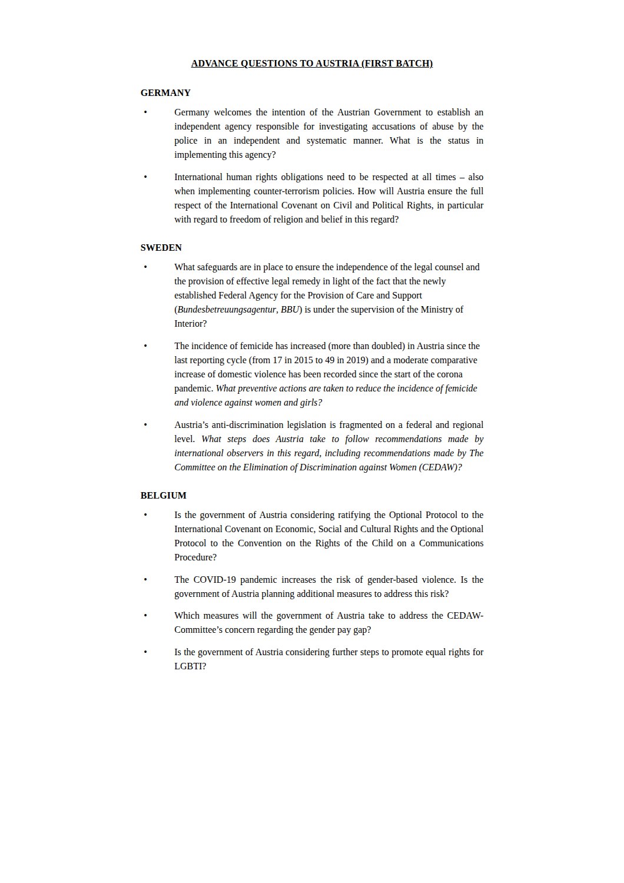ADVANCE QUESTIONS TO AUSTRIA (FIRST BATCH)
GERMANY
Germany welcomes the intention of the Austrian Government to establish an independent agency responsible for investigating accusations of abuse by the police in an independent and systematic manner. What is the status in implementing this agency?
International human rights obligations need to be respected at all times – also when implementing counter-terrorism policies. How will Austria ensure the full respect of the International Covenant on Civil and Political Rights, in particular with regard to freedom of religion and belief in this regard?
SWEDEN
What safeguards are in place to ensure the independence of the legal counsel and the provision of effective legal remedy in light of the fact that the newly established Federal Agency for the Provision of Care and Support (Bundesbetreuungsagentur, BBU) is under the supervision of the Ministry of Interior?
The incidence of femicide has increased (more than doubled) in Austria since the last reporting cycle (from 17 in 2015 to 49 in 2019) and a moderate comparative increase of domestic violence has been recorded since the start of the corona pandemic. What preventive actions are taken to reduce the incidence of femicide and violence against women and girls?
Austria’s anti-discrimination legislation is fragmented on a federal and regional level. What steps does Austria take to follow recommendations made by international observers in this regard, including recommendations made by The Committee on the Elimination of Discrimination against Women (CEDAW)?
BELGIUM
Is the government of Austria considering ratifying the Optional Protocol to the International Covenant on Economic, Social and Cultural Rights and the Optional Protocol to the Convention on the Rights of the Child on a Communications Procedure?
The COVID-19 pandemic increases the risk of gender-based violence. Is the government of Austria planning additional measures to address this risk?
Which measures will the government of Austria take to address the CEDAW-Committee’s concern regarding the gender pay gap?
Is the government of Austria considering further steps to promote equal rights for LGBTI?